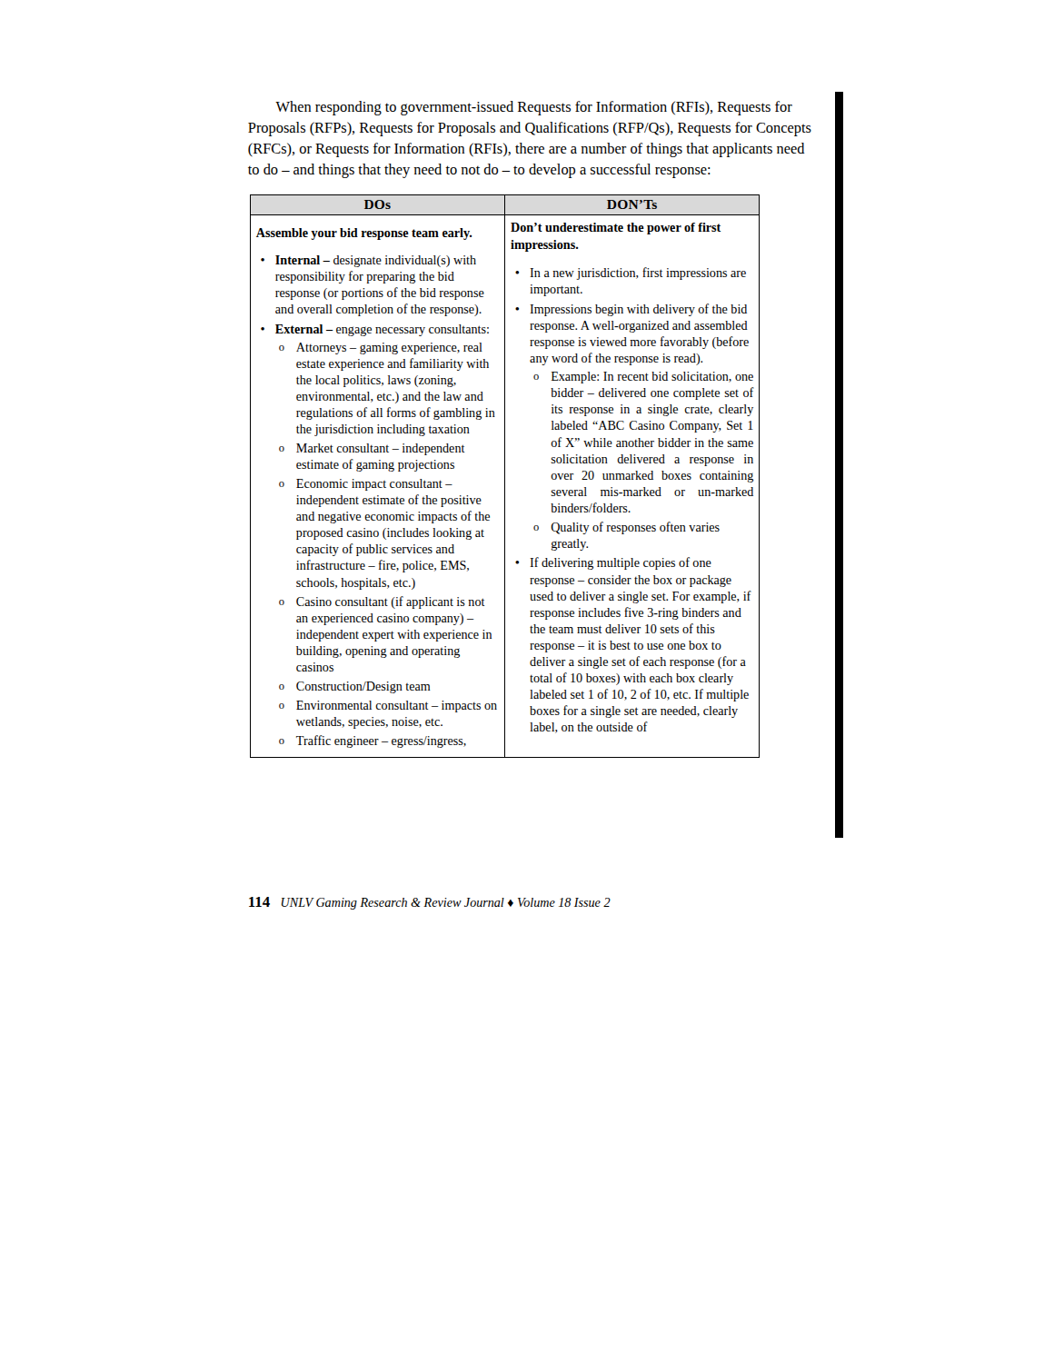When responding to government-issued Requests for Information (RFIs), Requests for Proposals (RFPs), Requests for Proposals and Qualifications (RFP/Qs), Requests for Concepts (RFCs), or Requests for Information (RFIs), there are a number of things that applicants need to do – and things that they need to not do – to develop a successful response:
| DOs | DON’Ts |
| --- | --- |
| Assemble your bid response team early. Internal – designate individual(s) with responsibility for preparing the bid response (or portions of the bid response and overall completion of the response). External – engage necessary consultants: Attorneys – gaming experience, real estate experience and familiarity with the local politics, laws (zoning, environmental, etc.) and the law and regulations of all forms of gambling in the jurisdiction including taxation Market consultant – independent estimate of gaming projections Economic impact consultant – independent estimate of the positive and negative economic impacts of the proposed casino (includes looking at capacity of public services and infrastructure – fire, police, EMS, schools, hospitals, etc.) Casino consultant (if applicant is not an experienced casino company) – independent expert with experience in building, opening and operating casinos Construction/Design team Environmental consultant – impacts on wetlands, species, noise, etc. Traffic engineer – egress/ingress, | Don’t underestimate the power of first impressions. In a new jurisdiction, first impressions are important. Impressions begin with delivery of the bid response. A well-organized and assembled response is viewed more favorably (before any word of the response is read). Example: In recent bid solicitation, one bidder – delivered one complete set of its response in a single crate, clearly labeled “ABC Casino Company, Set 1 of X” while another bidder in the same solicitation delivered a response in over 20 unmarked boxes containing several mis-marked or un-marked binders/folders. Quality of responses often varies greatly. If delivering multiple copies of one response – consider the box or package used to deliver a single set. For example, if response includes five 3-ring binders and the team must deliver 10 sets of this response – it is best to use one box to deliver a single set of each response (for a total of 10 boxes) with each box clearly labeled set 1 of 10, 2 of 10, etc. If multiple boxes for a single set are needed, clearly label, on the outside of |
114 UNLV Gaming Research & Review Journal ♦ Volume 18 Issue 2